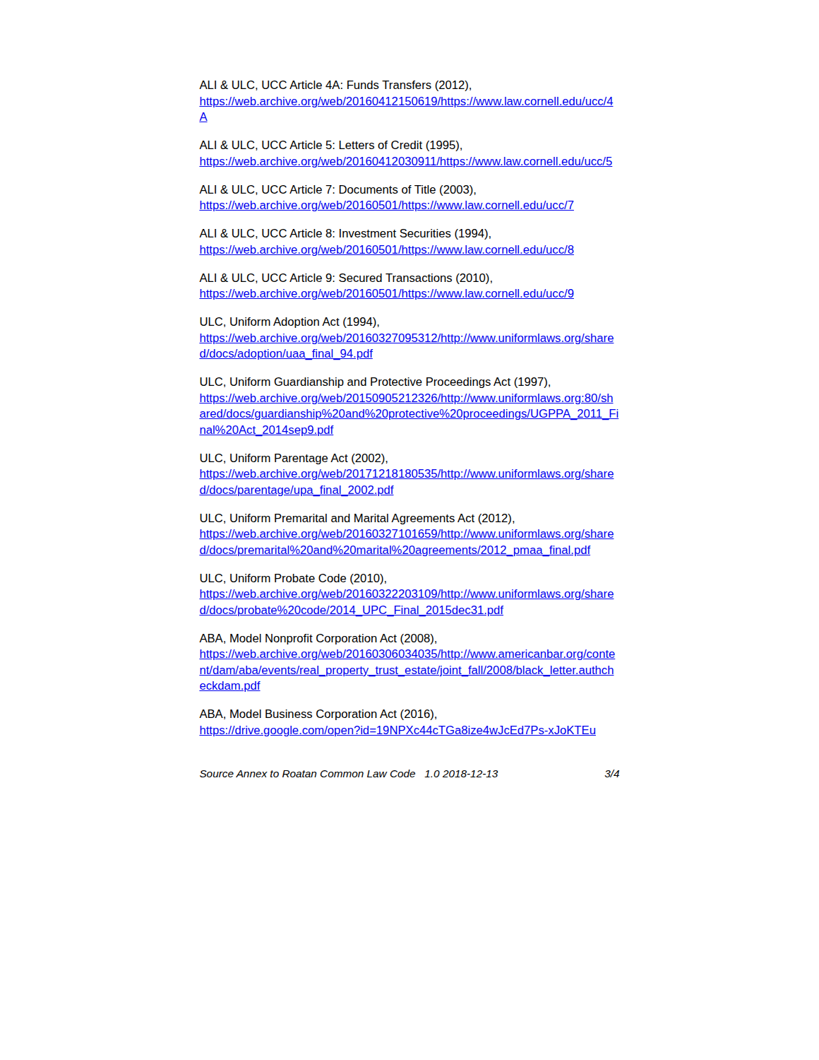ALI & ULC, UCC Article 4A: Funds Transfers (2012), https://web.archive.org/web/20160412150619/https://www.law.cornell.edu/ucc/4A
ALI & ULC, UCC Article 5: Letters of Credit (1995), https://web.archive.org/web/20160412030911/https://www.law.cornell.edu/ucc/5
ALI & ULC, UCC Article 7: Documents of Title (2003), https://web.archive.org/web/20160501/https://www.law.cornell.edu/ucc/7
ALI & ULC, UCC Article 8: Investment Securities (1994), https://web.archive.org/web/20160501/https://www.law.cornell.edu/ucc/8
ALI & ULC, UCC Article 9: Secured Transactions (2010), https://web.archive.org/web/20160501/https://www.law.cornell.edu/ucc/9
ULC, Uniform Adoption Act (1994), https://web.archive.org/web/20160327095312/http://www.uniformlaws.org/shared/docs/adoption/uaa_final_94.pdf
ULC, Uniform Guardianship and Protective Proceedings Act (1997), https://web.archive.org/web/20150905212326/http://www.uniformlaws.org:80/shared/docs/guardianship%20and%20protective%20proceedings/UGPPA_2011_Final%20Act_2014sep9.pdf
ULC, Uniform Parentage Act (2002), https://web.archive.org/web/20171218180535/http://www.uniformlaws.org/shared/docs/parentage/upa_final_2002.pdf
ULC, Uniform Premarital and Marital Agreements Act (2012), https://web.archive.org/web/20160327101659/http://www.uniformlaws.org/shared/docs/premarital%20and%20marital%20agreements/2012_pmaa_final.pdf
ULC, Uniform Probate Code (2010), https://web.archive.org/web/20160322203109/http://www.uniformlaws.org/shared/docs/probate%20code/2014_UPC_Final_2015dec31.pdf
ABA, Model Nonprofit Corporation Act (2008), https://web.archive.org/web/20160306034035/http://www.americanbar.org/content/dam/aba/events/real_property_trust_estate/joint_fall/2008/black_letter.authcheckdam.pdf
ABA, Model Business Corporation Act (2016), https://drive.google.com/open?id=19NPXc44cTGa8ize4wJcEd7Ps-xJoKTEu
Source Annex to Roatan Common Law Code 1.0 2018-12-13 3/4